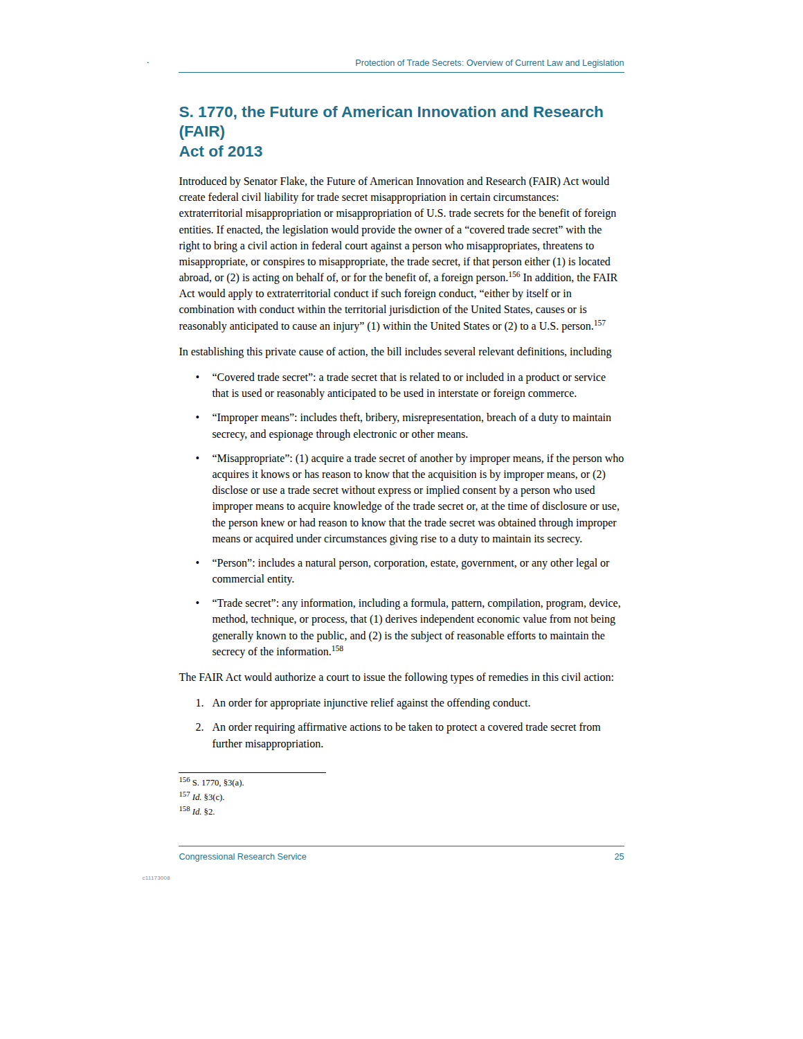.
Protection of Trade Secrets: Overview of Current Law and Legislation
S. 1770, the Future of American Innovation and Research (FAIR)
Act of 2013
Introduced by Senator Flake, the Future of American Innovation and Research (FAIR) Act would create federal civil liability for trade secret misappropriation in certain circumstances: extraterritorial misappropriation or misappropriation of U.S. trade secrets for the benefit of foreign entities. If enacted, the legislation would provide the owner of a “covered trade secret” with the right to bring a civil action in federal court against a person who misappropriates, threatens to misappropriate, or conspires to misappropriate, the trade secret, if that person either (1) is located abroad, or (2) is acting on behalf of, or for the benefit of, a foreign person.156 In addition, the FAIR Act would apply to extraterritorial conduct if such foreign conduct, “either by itself or in combination with conduct within the territorial jurisdiction of the United States, causes or is reasonably anticipated to cause an injury” (1) within the United States or (2) to a U.S. person.157
In establishing this private cause of action, the bill includes several relevant definitions, including
“Covered trade secret”: a trade secret that is related to or included in a product or service that is used or reasonably anticipated to be used in interstate or foreign commerce.
“Improper means”: includes theft, bribery, misrepresentation, breach of a duty to maintain secrecy, and espionage through electronic or other means.
“Misappropriate”: (1) acquire a trade secret of another by improper means, if the person who acquires it knows or has reason to know that the acquisition is by improper means, or (2) disclose or use a trade secret without express or implied consent by a person who used improper means to acquire knowledge of the trade secret or, at the time of disclosure or use, the person knew or had reason to know that the trade secret was obtained through improper means or acquired under circumstances giving rise to a duty to maintain its secrecy.
“Person”: includes a natural person, corporation, estate, government, or any other legal or commercial entity.
“Trade secret”: any information, including a formula, pattern, compilation, program, device, method, technique, or process, that (1) derives independent economic value from not being generally known to the public, and (2) is the subject of reasonable efforts to maintain the secrecy of the information.158
The FAIR Act would authorize a court to issue the following types of remedies in this civil action:
An order for appropriate injunctive relief against the offending conduct.
An order requiring affirmative actions to be taken to protect a covered trade secret from further misappropriation.
156 S. 1770, §3(a).
157 Id. §3(c).
158 Id. §2.
Congressional Research Service
25
c11173008